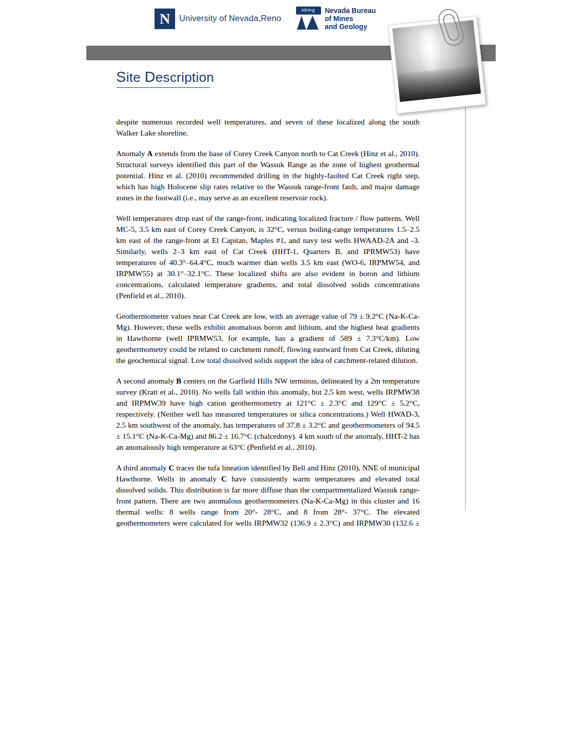N
University of Nevada,Reno
nbmg
Nevada Bureau
of Mines
and Geology
Site Description
despite numerous recorded well temperatures, and seven of these localized along the south Walker Lake shoreline.
Anomaly A extends from the base of Corey Creek Canyon north to Cat Creek (Hinz et al., 2010). Structural surveys identified this part of the Wassuk Range as the zone of highest geothermal potential. Hinz et al. (2010) recommended drilling in the highly-faulted Cat Creek right step, which has high Holocene slip rates relative to the Wassuk range-front fault, and major damage zones in the footwall (i.e., may serve as an excellent reservoir rock).
Well temperatures drop east of the range-front, indicating localized fracture / flow patterns. Well MC-5, 3.5 km east of Corey Creek Canyon, is 32°C, versus boiling-range temperatures 1.5–2.5 km east of the range-front at El Capitan, Maples #1, and navy test wells HWAAD-2A and -3. Similarly, wells 2–3 km east of Cat Creek (HHT-1, Quarters B, and IPRMW53) have temperatures of 40.3°–64.4°C, much warmer than wells 3.5 km east (WO-6, IRPMW54, and IRPMW55) at 30.1°–32.1°C. These localized shifts are also evident in boron and lithium concentrations, calculated temperature gradients, and total dissolved solids concentrations (Penfield et al., 2010).
Geothermometer values near Cat Creek are low, with an average value of 79 ± 9.2°C (Na-K-Ca-Mg). However, these wells exhibit anomalous boron and lithium, and the highest heat gradients in Hawthorne (well IPRMW53, for example, has a gradient of 589 ± 7.3°C/km). Low geothermometry could be related to catchment runoff, flowing eastward from Cat Creek, diluting the geochemical signal. Low total dissolved solids support the idea of catchment-related dilution.
A second anomaly B centers on the Garfield Hills NW terminus, delineated by a 2m temperature survey (Kratt et al., 2010). No wells fall within this anomaly, but 2.5 km west, wells IRPMW38 and IRPMW39 have high cation geothermometry at 121°C ± 2.3°C and 129°C ± 5.2°C, respectively. (Neither well has measured temperatures or silica concentrations.) Well HWAD-3, 2.5 km southwest of the anomaly, has temperatures of 37.8 ± 3.2°C and geothermometers of 94.5 ± 15.1°C (Na-K-Ca-Mg) and 86.2 ± 16.7°C (chalcedony). 4 km south of the anomaly, HHT-2 has an anomalously high temperature at 63°C (Penfield et al., 2010).
A third anomaly C traces the tufa lineation identified by Bell and Hinz (2010), NNE of municipal Hawthorne. Wells in anomaly C have consistently warm temperatures and elevated total dissolved solids. This distribution is far more diffuse than the compartmentalized Wassuk range-front pattern. There are two anomalous geothermometers (Na-K-Ca-Mg) in this cluster and 16 thermal wells: 8 wells range from 20°- 28°C, and 8 from 28°- 37°C. The elevated geothermometers were calculated for wells IRPMW32 (136.9 ± 2.3°C) and IRPMW30 (132.6 ± 3.7°C). The other 12 wells with cation geothermometers have values between 90° - 110°C, with two 70°C exceptions. Well HAAD-7 has